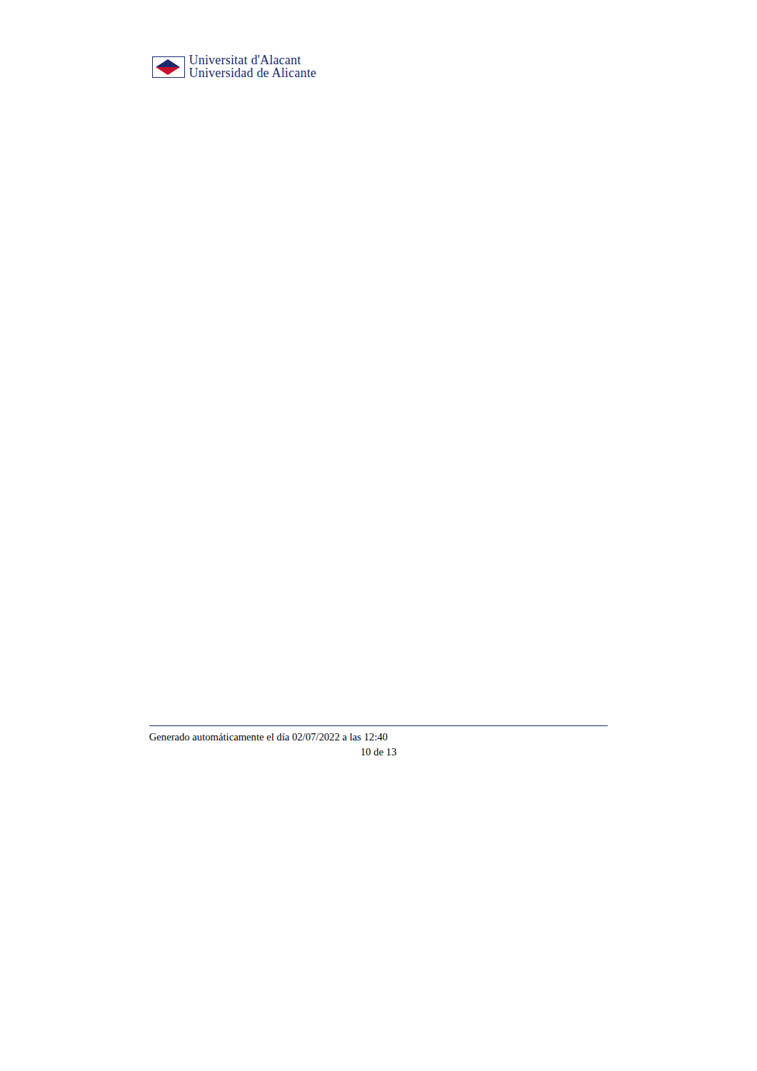Universitat d'Alacant Universidad de Alicante
Generado automáticamente el día 02/07/2022 a las 12:40
10 de 13